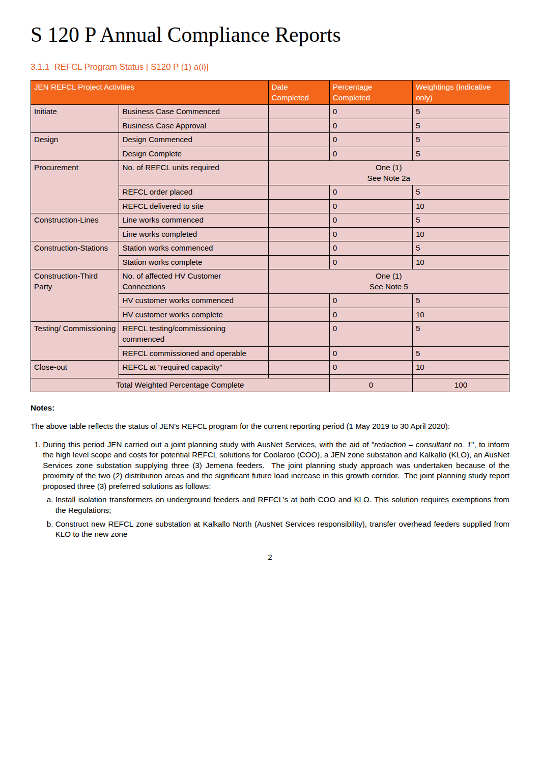S 120 P Annual Compliance Reports
3.1.1 REFCL Program Status [ S120 P (1) a(i)]
| JEN REFCL Project Activities | Date Completed | Percentage Completed | Weightings (indicative only) |
| --- | --- | --- | --- |
| Initiate | Business Case Commenced | | 0 | 5 |
| Business Case Approval | | 0 | 5 |
| Design | Design Commenced | | 0 | 5 |
| Design Complete | | 0 | 5 |
| Procurement | No. of REFCL units required | One (1) See Note 2a |
| REFCL order placed | | 0 | 5 |
| REFCL delivered to site | | 0 | 10 |
| Construction-Lines | Line works commenced | | 0 | 5 |
| Line works completed | | 0 | 10 |
| Construction-Stations | Station works commenced | | 0 | 5 |
| Station works complete | | 0 | 10 |
| Construction-Third Party | No. of affected HV Customer Connections | One (1) See Note 5 |
| HV customer works commenced | | 0 | 5 |
| HV customer works complete | | 0 | 10 |
| Testing/ Commissioning | REFCL testing/commissioning commenced | | 0 | 5 |
| REFCL commissioned and operable | | 0 | 5 |
| Close-out | REFCL at “required capacity” | | 0 | 10 |
| Total Weighted Percentage Complete | 0 | 100 |
Notes:
The above table reflects the status of JEN’s REFCL program for the current reporting period (1 May 2019 to 30 April 2020):
During this period JEN carried out a joint planning study with AusNet Services, with the aid of "redaction – consultant no. 1", to inform the high level scope and costs for potential REFCL solutions for Coolaroo (COO), a JEN zone substation and Kalkallo (KLO), an AusNet Services zone substation supplying three (3) Jemena feeders. The joint planning study approach was undertaken because of the proximity of the two (2) distribution areas and the significant future load increase in this growth corridor. The joint planning study report proposed three (3) preferred solutions as follows:
Install isolation transformers on underground feeders and REFCL’s at both COO and KLO. This solution requires exemptions from the Regulations;
Construct new REFCL zone substation at Kalkallo North (AusNet Services responsibility), transfer overhead feeders supplied from KLO to the new zone
2